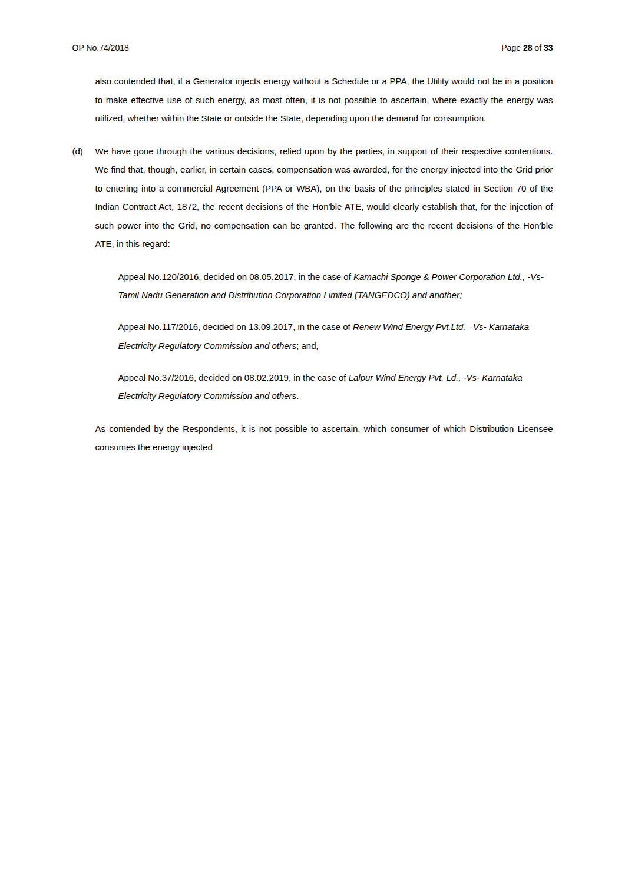OP No.74/2018
Page 28 of 33
also contended that, if a Generator injects energy without a Schedule or a PPA, the Utility would not be in a position to make effective use of such energy, as most often, it is not possible to ascertain, where exactly the energy was utilized, whether within the State or outside the State, depending upon the demand for consumption.
(d)
We have gone through the various decisions, relied upon by the parties, in support of their respective contentions. We find that, though, earlier, in certain cases, compensation was awarded, for the energy injected into the Grid prior to entering into a commercial Agreement (PPA or WBA), on the basis of the principles stated in Section 70 of the Indian Contract Act, 1872, the recent decisions of the Hon'ble ATE, would clearly establish that, for the injection of such power into the Grid, no compensation can be granted. The following are the recent decisions of the Hon'ble ATE, in this regard:
Appeal No.120/2016, decided on 08.05.2017, in the case of Kamachi Sponge & Power Corporation Ltd., -Vs- Tamil Nadu Generation and Distribution Corporation Limited (TANGEDCO) and another;
Appeal No.117/2016, decided on 13.09.2017, in the case of Renew Wind Energy Pvt.Ltd. –Vs- Karnataka Electricity Regulatory Commission and others; and,
Appeal No.37/2016, decided on 08.02.2019, in the case of Lalpur Wind Energy Pvt. Ld., -Vs- Karnataka Electricity Regulatory Commission and others.
As contended by the Respondents, it is not possible to ascertain, which consumer of which Distribution Licensee consumes the energy injected